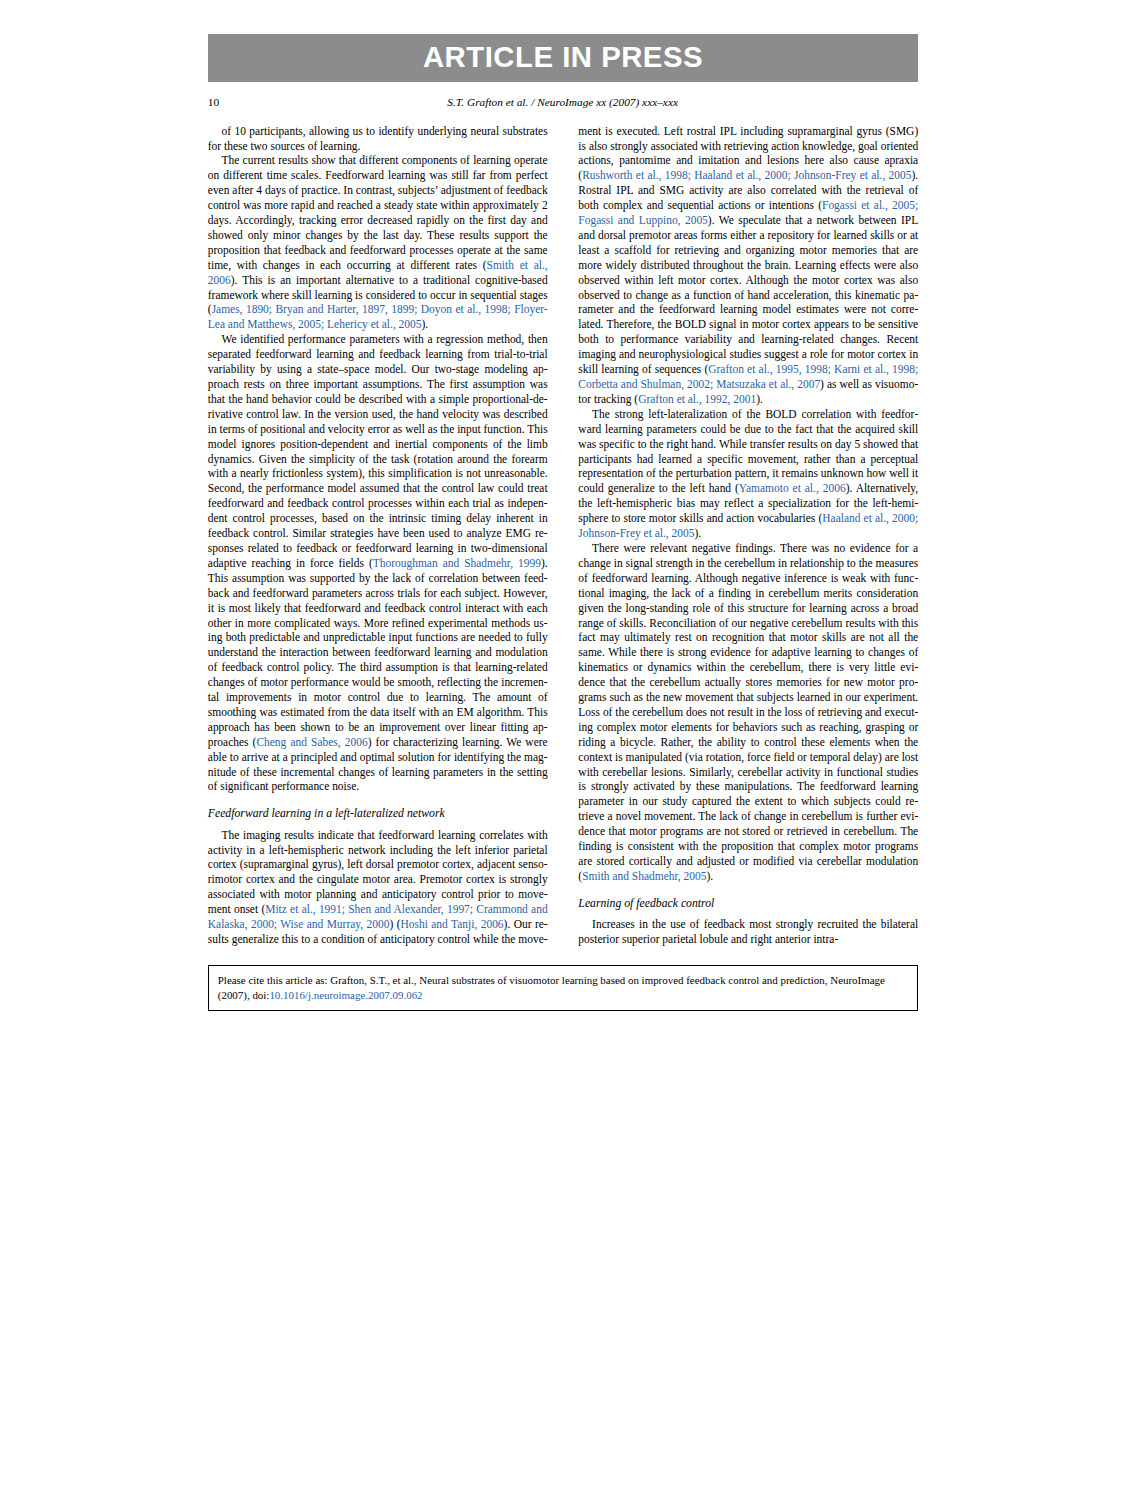ARTICLE IN PRESS
10 S.T. Grafton et al. / NeuroImage xx (2007) xxx–xxx
of 10 participants, allowing us to identify underlying neural substrates for these two sources of learning.
The current results show that different components of learning operate on different time scales. Feedforward learning was still far from perfect even after 4 days of practice. In contrast, subjects’ adjustment of feedback control was more rapid and reached a steady state within approximately 2 days. Accordingly, tracking error decreased rapidly on the first day and showed only minor changes by the last day. These results support the proposition that feedback and feedforward processes operate at the same time, with changes in each occurring at different rates (Smith et al., 2006). This is an important alternative to a traditional cognitive-based framework where skill learning is considered to occur in sequential stages (James, 1890; Bryan and Harter, 1897, 1899; Doyon et al., 1998; Floyer-Lea and Matthews, 2005; Lehericy et al., 2005).
We identified performance parameters with a regression method, then separated feedforward learning and feedback learning from trial-to-trial variability by using a state–space model. Our two-stage modeling approach rests on three important assumptions. The first assumption was that the hand behavior could be described with a simple proportional-derivative control law. In the version used, the hand velocity was described in terms of positional and velocity error as well as the input function. This model ignores position-dependent and inertial components of the limb dynamics. Given the simplicity of the task (rotation around the forearm with a nearly frictionless system), this simplification is not unreasonable. Second, the performance model assumed that the control law could treat feedforward and feedback control processes within each trial as independent control processes, based on the intrinsic timing delay inherent in feedback control. Similar strategies have been used to analyze EMG responses related to feedback or feedforward learning in two-dimensional adaptive reaching in force fields (Thoroughman and Shadmehr, 1999). This assumption was supported by the lack of correlation between feedback and feedforward parameters across trials for each subject. However, it is most likely that feedforward and feedback control interact with each other in more complicated ways. More refined experimental methods using both predictable and unpredictable input functions are needed to fully understand the interaction between feedforward learning and modulation of feedback control policy. The third assumption is that learning-related changes of motor performance would be smooth, reflecting the incremental improvements in motor control due to learning. The amount of smoothing was estimated from the data itself with an EM algorithm. This approach has been shown to be an improvement over linear fitting approaches (Cheng and Sabes, 2006) for characterizing learning. We were able to arrive at a principled and optimal solution for identifying the magnitude of these incremental changes of learning parameters in the setting of significant performance noise.
Feedforward learning in a left-lateralized network
The imaging results indicate that feedforward learning correlates with activity in a left-hemispheric network including the left inferior parietal cortex (supramarginal gyrus), left dorsal premotor cortex, adjacent sensorimotor cortex and the cingulate motor area. Premotor cortex is strongly associated with motor planning and anticipatory control prior to movement onset (Mitz et al., 1991; Shen and Alexander, 1997; Crammond and Kalaska, 2000; Wise and Murray, 2000) (Hoshi and Tanji, 2006). Our results generalize this to a condition of anticipatory control while the movement is executed. Left rostral IPL including supramarginal gyrus (SMG) is also strongly associated with retrieving action knowledge, goal oriented actions, pantomime and imitation and lesions here also cause apraxia (Rushworth et al., 1998; Haaland et al., 2000; Johnson-Frey et al., 2005). Rostral IPL and SMG activity are also correlated with the retrieval of both complex and sequential actions or intentions (Fogassi et al., 2005; Fogassi and Luppino, 2005). We speculate that a network between IPL and dorsal premotor areas forms either a repository for learned skills or at least a scaffold for retrieving and organizing motor memories that are more widely distributed throughout the brain. Learning effects were also observed within left motor cortex. Although the motor cortex was also observed to change as a function of hand acceleration, this kinematic parameter and the feedforward learning model estimates were not correlated. Therefore, the BOLD signal in motor cortex appears to be sensitive both to performance variability and learning-related changes. Recent imaging and neurophysiological studies suggest a role for motor cortex in skill learning of sequences (Grafton et al., 1995, 1998; Karni et al., 1998; Corbetta and Shulman, 2002; Matsuzaka et al., 2007) as well as visuomotor tracking (Grafton et al., 1992, 2001).
The strong left-lateralization of the BOLD correlation with feedforward learning parameters could be due to the fact that the acquired skill was specific to the right hand. While transfer results on day 5 showed that participants had learned a specific movement, rather than a perceptual representation of the perturbation pattern, it remains unknown how well it could generalize to the left hand (Yamamoto et al., 2006). Alternatively, the left-hemispheric bias may reflect a specialization for the left-hemisphere to store motor skills and action vocabularies (Haaland et al., 2000; Johnson-Frey et al., 2005).
There were relevant negative findings. There was no evidence for a change in signal strength in the cerebellum in relationship to the measures of feedforward learning. Although negative inference is weak with functional imaging, the lack of a finding in cerebellum merits consideration given the long-standing role of this structure for learning across a broad range of skills. Reconciliation of our negative cerebellum results with this fact may ultimately rest on recognition that motor skills are not all the same. While there is strong evidence for adaptive learning to changes of kinematics or dynamics within the cerebellum, there is very little evidence that the cerebellum actually stores memories for new motor programs such as the new movement that subjects learned in our experiment. Loss of the cerebellum does not result in the loss of retrieving and executing complex motor elements for behaviors such as reaching, grasping or riding a bicycle. Rather, the ability to control these elements when the context is manipulated (via rotation, force field or temporal delay) are lost with cerebellar lesions. Similarly, cerebellar activity in functional studies is strongly activated by these manipulations. The feedforward learning parameter in our study captured the extent to which subjects could retrieve a novel movement. The lack of change in cerebellum is further evidence that motor programs are not stored or retrieved in cerebellum. The finding is consistent with the proposition that complex motor programs are stored cortically and adjusted or modified via cerebellar modulation (Smith and Shadmehr, 2005).
Learning of feedback control
Increases in the use of feedback most strongly recruited the bilateral posterior superior parietal lobule and right anterior intra-
Please cite this article as: Grafton, S.T., et al., Neural substrates of visuomotor learning based on improved feedback control and prediction, NeuroImage (2007), doi:10.1016/j.neuroimage.2007.09.062